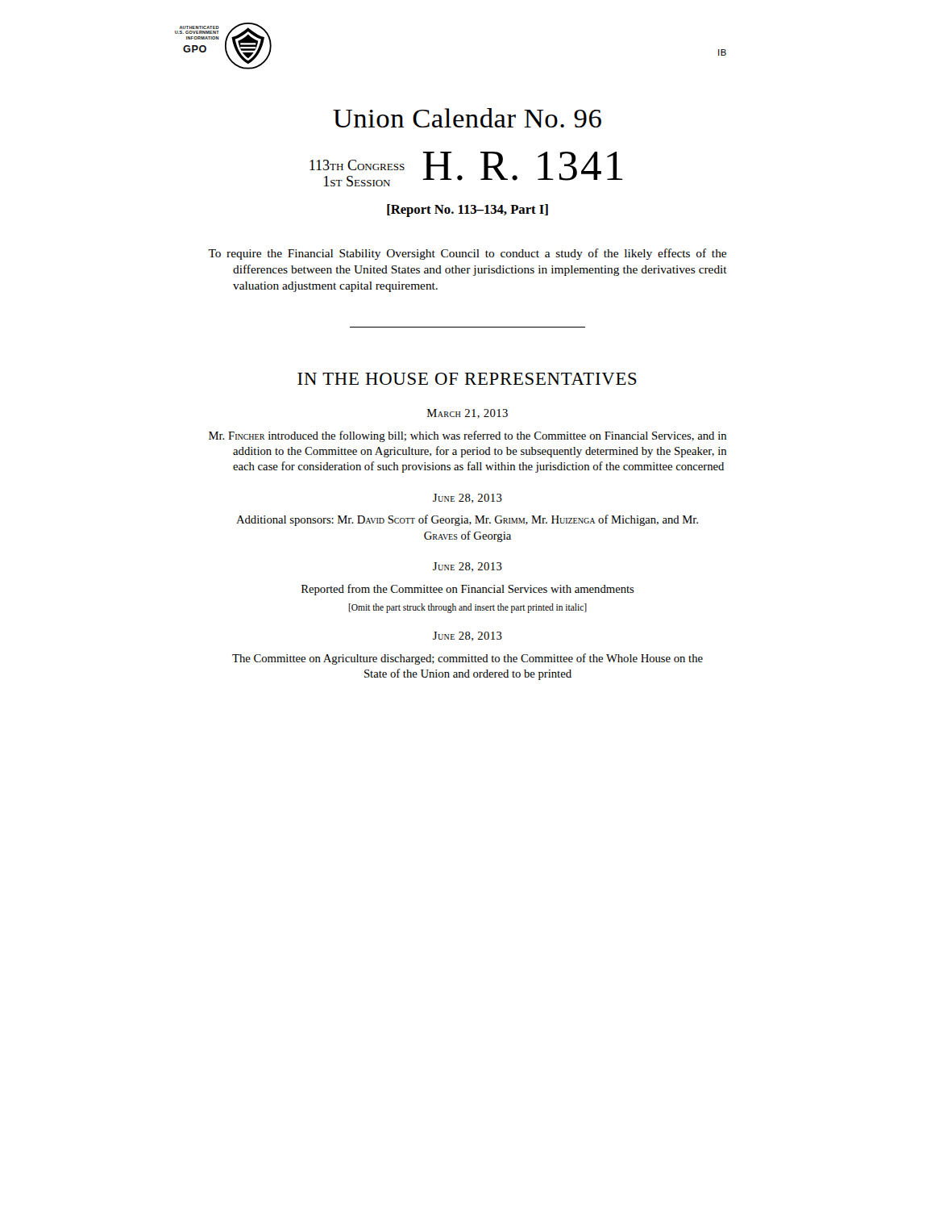AUTHENTICATED
U.S. GOVERNMENT
INFORMATION GPO
IB
Union Calendar No. 96
113th Congress
1st Session
H. R. 1341
[Report No. 113–134, Part I]
To require the Financial Stability Oversight Council to conduct a study of the likely effects of the differences between the United States and other jurisdictions in implementing the derivatives credit valuation adjustment capital requirement.
IN THE HOUSE OF REPRESENTATIVES
March 21, 2013
Mr. Fincher introduced the following bill; which was referred to the Committee on Financial Services, and in addition to the Committee on Agriculture, for a period to be subsequently determined by the Speaker, in each case for consideration of such provisions as fall within the jurisdiction of the committee concerned
June 28, 2013
Additional sponsors: Mr. David Scott of Georgia, Mr. Grimm, Mr. Huizenga of Michigan, and Mr. Graves of Georgia
June 28, 2013
Reported from the Committee on Financial Services with amendments
[Omit the part struck through and insert the part printed in italic]
June 28, 2013
The Committee on Agriculture discharged; committed to the Committee of the Whole House on the State of the Union and ordered to be printed